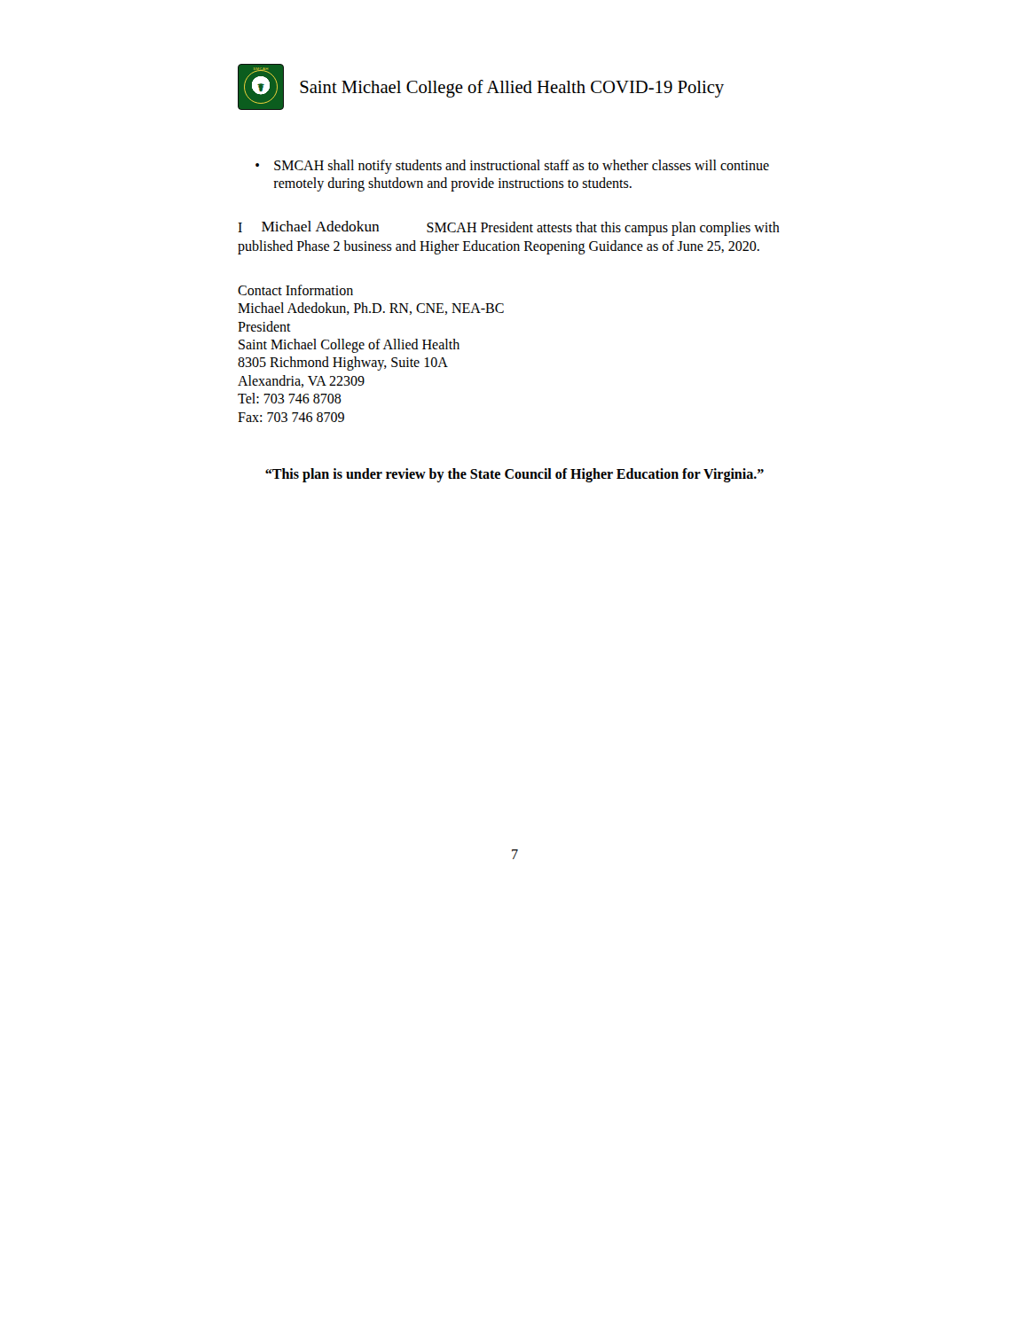SMCAH
☤
Saint Michael College of Allied Health COVID-19 Policy
SMCAH shall notify students and instructional staff as to whether classes will continue remotely during shutdown and provide instructions to students.
IMichael Adedokun SMCAH President attests that this campus plan complies with published Phase 2 business and Higher Education Reopening Guidance as of June 25, 2020.
Contact Information
Michael Adedokun, Ph.D. RN, CNE, NEA-BC
President
Saint Michael College of Allied Health
8305 Richmond Highway, Suite 10A
Alexandria, VA 22309
Tel: 703 746 8708
Fax: 703 746 8709
“This plan is under review by the State Council of Higher Education for Virginia.”
7